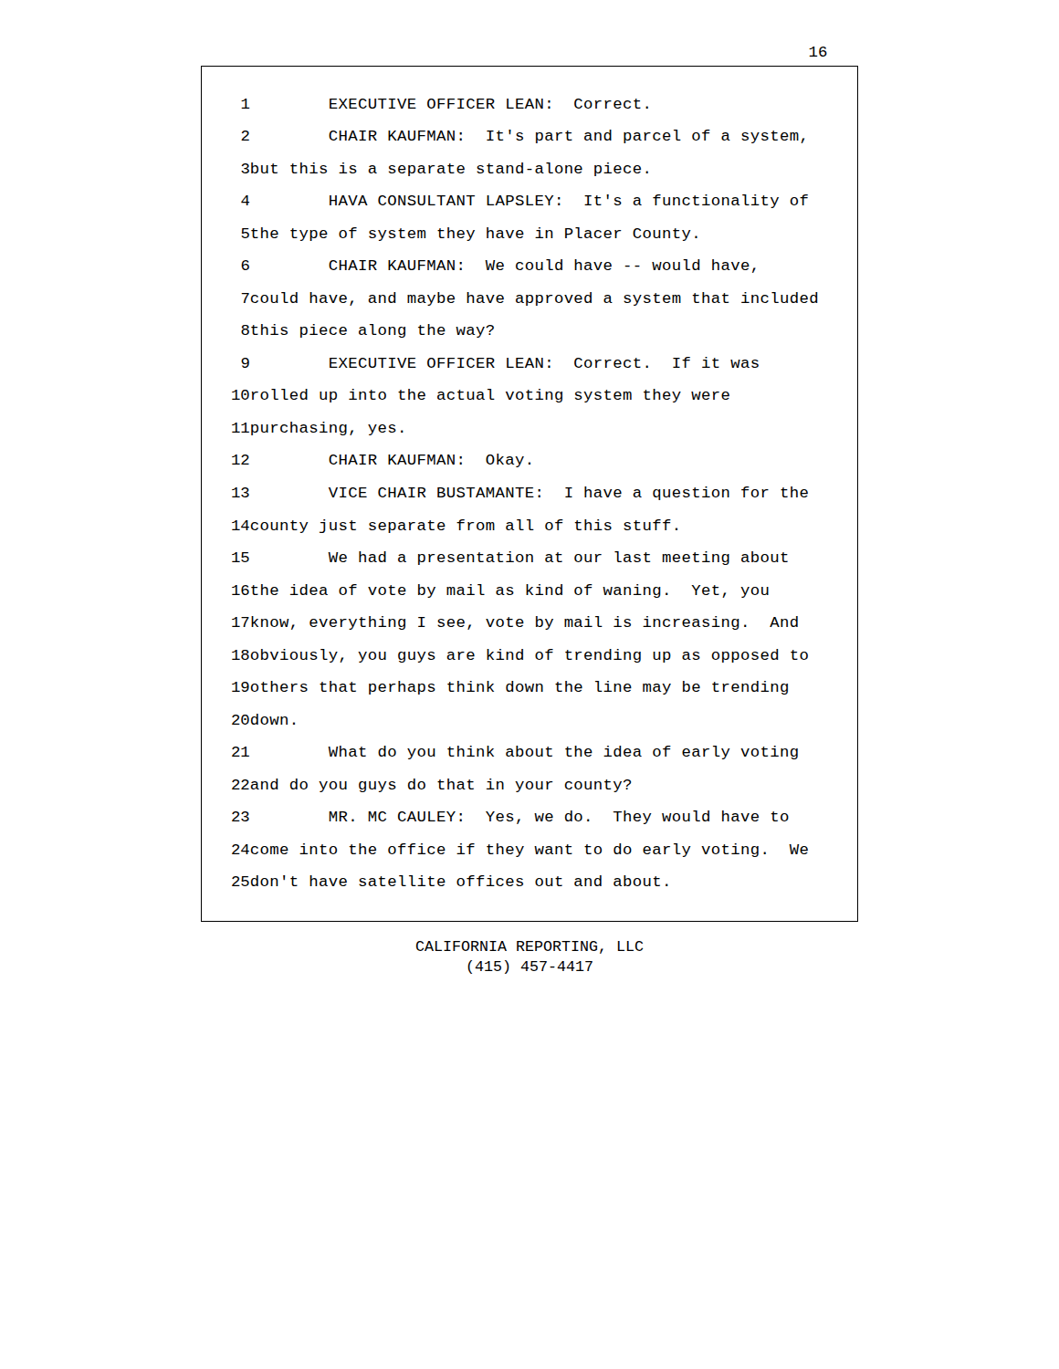16
| 1 | EXECUTIVE OFFICER LEAN: Correct. |
| 2 | CHAIR KAUFMAN: It's part and parcel of a system, |
| 3 | but this is a separate stand-alone piece. |
| 4 | HAVA CONSULTANT LAPSLEY: It's a functionality of |
| 5 | the type of system they have in Placer County. |
| 6 | CHAIR KAUFMAN: We could have -- would have, |
| 7 | could have, and maybe have approved a system that included |
| 8 | this piece along the way? |
| 9 | EXECUTIVE OFFICER LEAN: Correct. If it was |
| 10 | rolled up into the actual voting system they were |
| 11 | purchasing, yes. |
| 12 | CHAIR KAUFMAN: Okay. |
| 13 | VICE CHAIR BUSTAMANTE: I have a question for the |
| 14 | county just separate from all of this stuff. |
| 15 | We had a presentation at our last meeting about |
| 16 | the idea of vote by mail as kind of waning. Yet, you |
| 17 | know, everything I see, vote by mail is increasing. And |
| 18 | obviously, you guys are kind of trending up as opposed to |
| 19 | others that perhaps think down the line may be trending |
| 20 | down. |
| 21 | What do you think about the idea of early voting |
| 22 | and do you guys do that in your county? |
| 23 | MR. MC CAULEY: Yes, we do. They would have to |
| 24 | come into the office if they want to do early voting. We |
| 25 | don't have satellite offices out and about. |
CALIFORNIA REPORTING, LLC
(415) 457-4417